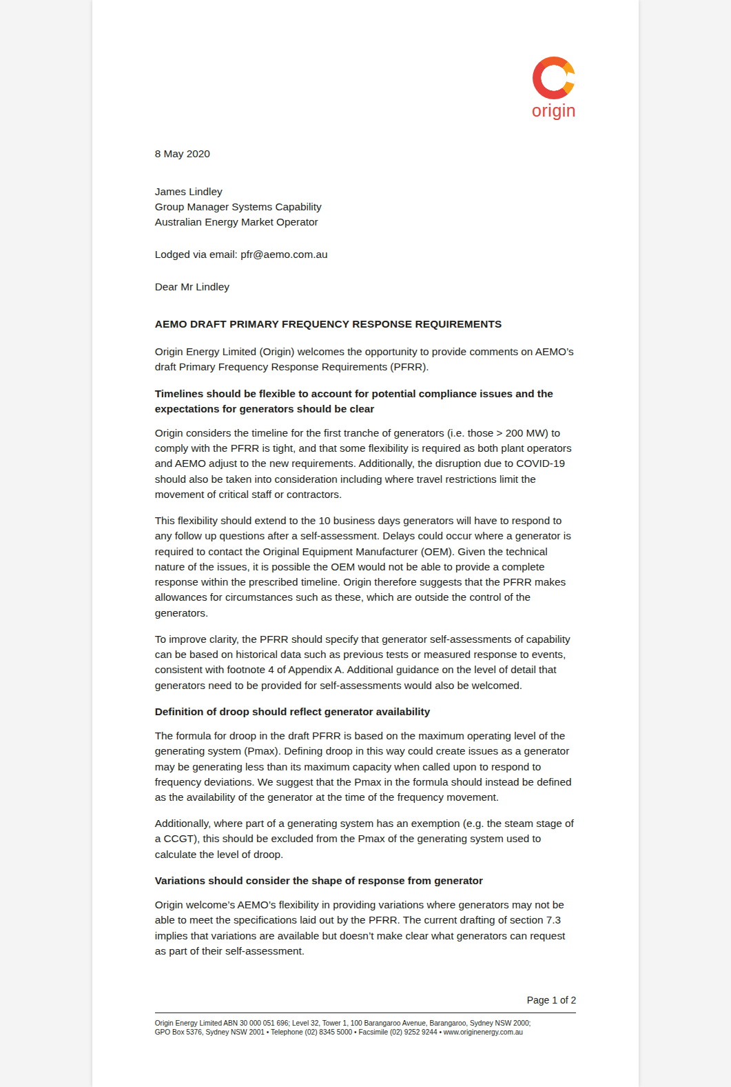origin
8 May 2020
James Lindley Group Manager Systems Capability Australian Energy Market Operator
Lodged via email: pfr@aemo.com.au
Dear Mr Lindley
AEMO Draft Primary Frequency Response Requirements
Origin Energy Limited (Origin) welcomes the opportunity to provide comments on AEMO’s draft Primary Frequency Response Requirements (PFRR).
Timelines should be flexible to account for potential compliance issues and the expectations for generators should be clear
Origin considers the timeline for the first tranche of generators (i.e. those > 200 MW) to comply with the PFRR is tight, and that some flexibility is required as both plant operators and AEMO adjust to the new requirements. Additionally, the disruption due to COVID-19 should also be taken into consideration including where travel restrictions limit the movement of critical staff or contractors.
This flexibility should extend to the 10 business days generators will have to respond to any follow up questions after a self-assessment. Delays could occur where a generator is required to contact the Original Equipment Manufacturer (OEM). Given the technical nature of the issues, it is possible the OEM would not be able to provide a complete response within the prescribed timeline. Origin therefore suggests that the PFRR makes allowances for circumstances such as these, which are outside the control of the generators.
To improve clarity, the PFRR should specify that generator self-assessments of capability can be based on historical data such as previous tests or measured response to events, consistent with footnote 4 of Appendix A. Additional guidance on the level of detail that generators need to be provided for self-assessments would also be welcomed.
Definition of droop should reflect generator availability
The formula for droop in the draft PFRR is based on the maximum operating level of the generating system (Pmax). Defining droop in this way could create issues as a generator may be generating less than its maximum capacity when called upon to respond to frequency deviations. We suggest that the Pmax in the formula should instead be defined as the availability of the generator at the time of the frequency movement.
Additionally, where part of a generating system has an exemption (e.g. the steam stage of a CCGT), this should be excluded from the Pmax of the generating system used to calculate the level of droop.
Variations should consider the shape of response from generator
Origin welcome’s AEMO’s flexibility in providing variations where generators may not be able to meet the specifications laid out by the PFRR. The current drafting of section 7.3 implies that variations are available but doesn’t make clear what generators can request as part of their self-assessment.
Page 1 of 2
Origin Energy Limited ABN 30 000 051 696; Level 32, Tower 1, 100 Barangaroo Avenue, Barangaroo, Sydney NSW 2000;
GPO Box 5376, Sydney NSW 2001 • Telephone (02) 8345 5000 • Facsimile (02) 9252 9244 • www.originenergy.com.au